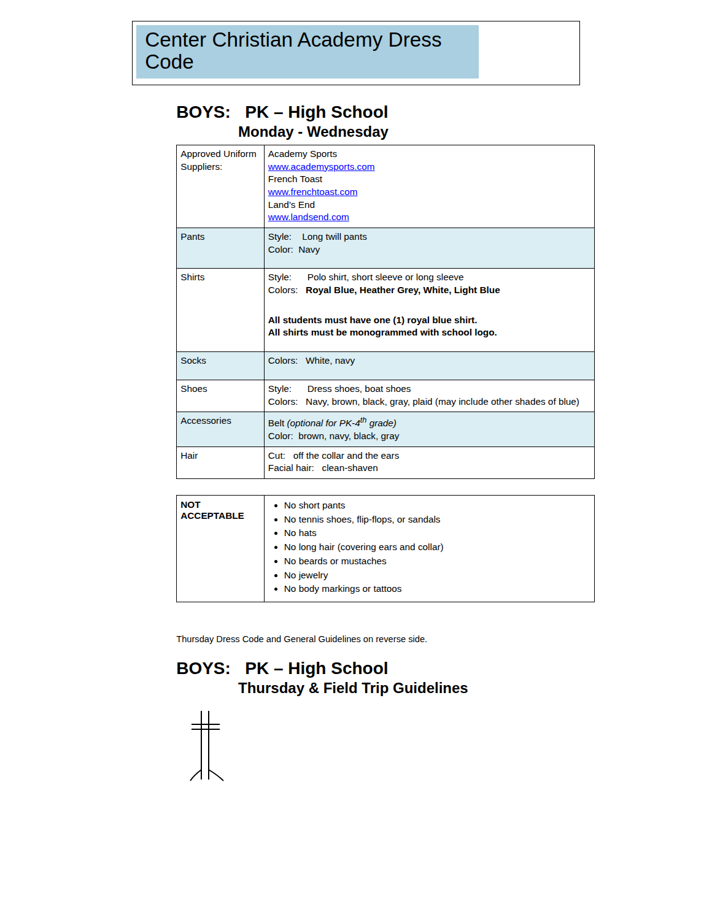Center Christian Academy Dress Code
BOYS: PK – High School Monday - Wednesday
| Approved Uniform Suppliers: | Academy Sports www.academysports.com French Toast www.frenchtoast.com Land's End www.landsend.com |
| Pants | Style: Long twill pants Color: Navy |
| Shirts | Style: Polo shirt, short sleeve or long sleeve Colors: Royal Blue, Heather Grey, White, Light Blue All students must have one (1) royal blue shirt. All shirts must be monogrammed with school logo. |
| Socks | Colors: White, navy |
| Shoes | Style: Dress shoes, boat shoes Colors: Navy, brown, black, gray, plaid (may include other shades of blue) |
| Accessories | Belt (optional for PK-4 th grade) Color: brown, navy, black, gray |
| Hair | Cut: off the collar and the ears Facial hair: clean-shaven |
| NOT ACCEPTABLE | No short pants No tennis shoes, flip-flops, or sandals No hats No long hair (covering ears and collar) No beards or mustaches No jewelry No body markings or tattoos |
Thursday Dress Code and General Guidelines on reverse side.
BOYS: PK – High School Thursday & Field Trip Guidelines